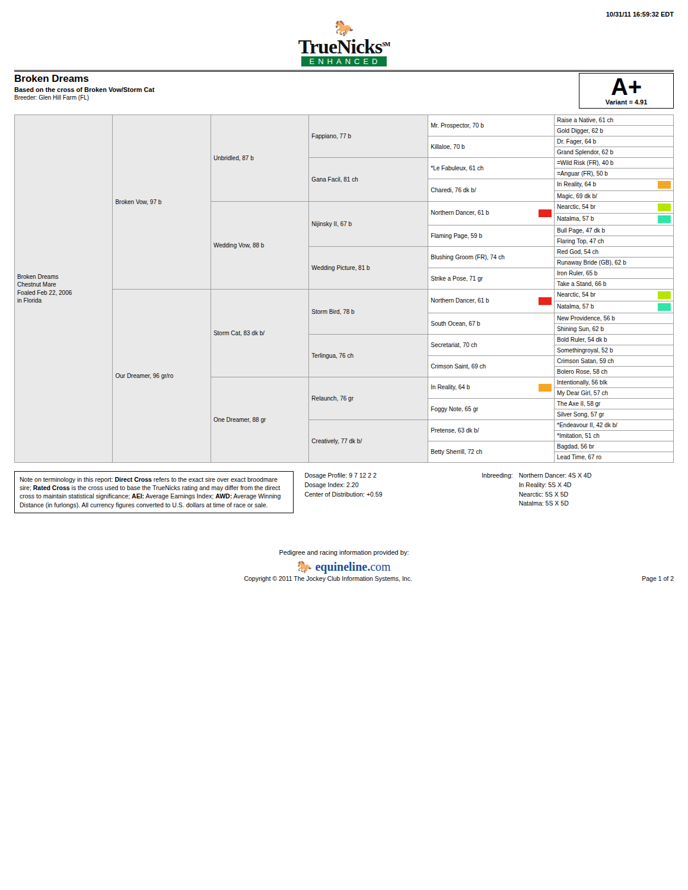10/31/11 16:59:32 EDT
🐎
True Nicks SM
ENHANCED
Broken Dreams
Based on the cross of Broken Vow/Storm Cat
Breeder: Glen Hill Farm (FL)
A+
Variant = 4.91
| Broken Dreams Chestnut Mare Foaled Feb 22, 2006 in Florida | Broken Vow, 97 b | Unbridled, 87 b | Fappiano, 77 b | Mr. Prospector, 70 b | Raise a Native, 61 ch |
| Gold Digger, 62 b |
| Killaloe, 70 b | Dr. Fager, 64 b |
| Grand Splendor, 62 b |
| Gana Facil, 81 ch | *Le Fabuleux, 61 ch | =Wild Risk (FR), 40 b |
| =Anguar (FR), 50 b |
| Charedi, 76 dk b/ | In Reality, 64 b |
| Magic, 69 dk b/ |
| Wedding Vow, 88 b | Nijinsky II, 67 b | Northern Dancer, 61 b | Nearctic, 54 br |
| Natalma, 57 b |
| Flaming Page, 59 b | Bull Page, 47 dk b |
| Flaring Top, 47 ch |
| Wedding Picture, 81 b | Blushing Groom (FR), 74 ch | Red God, 54 ch |
| Runaway Bride (GB), 62 b |
| Strike a Pose, 71 gr | Iron Ruler, 65 b |
| Take a Stand, 66 b |
| Our Dreamer, 96 gr/ro | Storm Cat, 83 dk b/ | Storm Bird, 78 b | Northern Dancer, 61 b | Nearctic, 54 br |
| Natalma, 57 b |
| South Ocean, 67 b | New Providence, 56 b |
| Shining Sun, 62 b |
| Terlingua, 76 ch | Secretariat, 70 ch | Bold Ruler, 54 dk b |
| Somethingroyal, 52 b |
| Crimson Saint, 69 ch | Crimson Satan, 59 ch |
| Bolero Rose, 58 ch |
| One Dreamer, 88 gr | Relaunch, 76 gr | In Reality, 64 b | Intentionally, 56 blk |
| My Dear Girl, 57 ch |
| Foggy Note, 65 gr | The Axe II, 58 gr |
| Silver Song, 57 gr |
| Creatively, 77 dk b/ | Pretense, 63 dk b/ | *Endeavour II, 42 dk b/ |
| *Imitation, 51 ch |
| Betty Sherrill, 72 ch | Bagdad, 56 br |
| Lead Time, 67 ro |
Note on terminology in this report: Direct Cross refers to the exact sire over exact broodmare sire; Rated Cross is the cross used to base the TrueNicks rating and may differ from the direct cross to maintain statistical significance; AEI: Average Earnings Index; AWD: Average Winning Distance (in furlongs). All currency figures converted to U.S. dollars at time of race or sale.
Dosage Profile: 9 7 12 2 2
Dosage Index: 2.20
Center of Distribution: +0.59
Inbreeding:
Northern Dancer: 4S X 4D
In Reality: 5S X 4D
Nearctic: 5S X 5D
Natalma: 5S X 5D
Pedigree and racing information provided by:
🐎 equineline. com
Copyright © 2011 The Jockey Club Information Systems, Inc.
Page 1 of 2